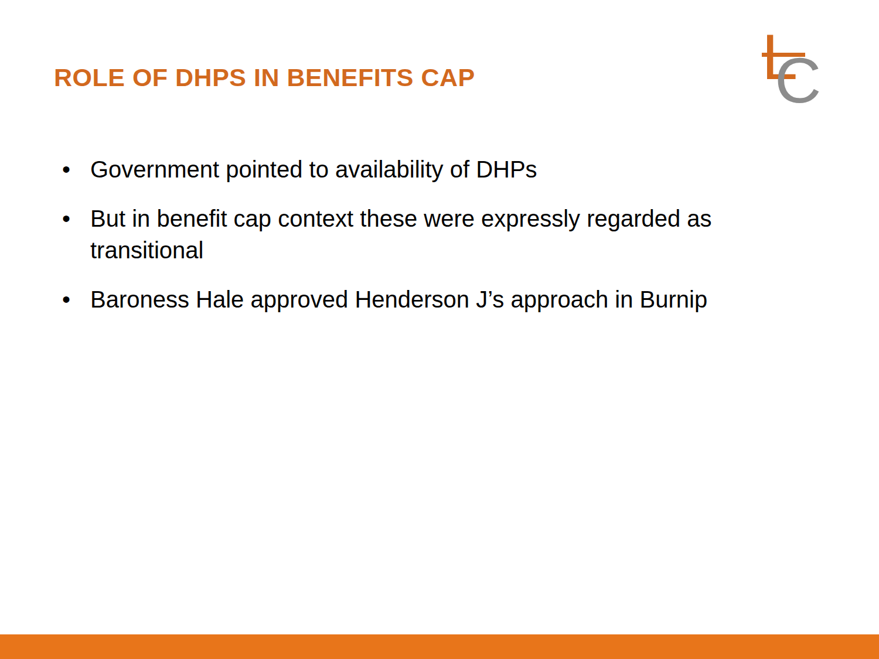L C
Role of DHPs in Benefits Cap
Government pointed to availability of DHPs
But in benefit cap context these were expressly regarded as transitional
Baroness Hale approved Henderson J’s approach in Burnip